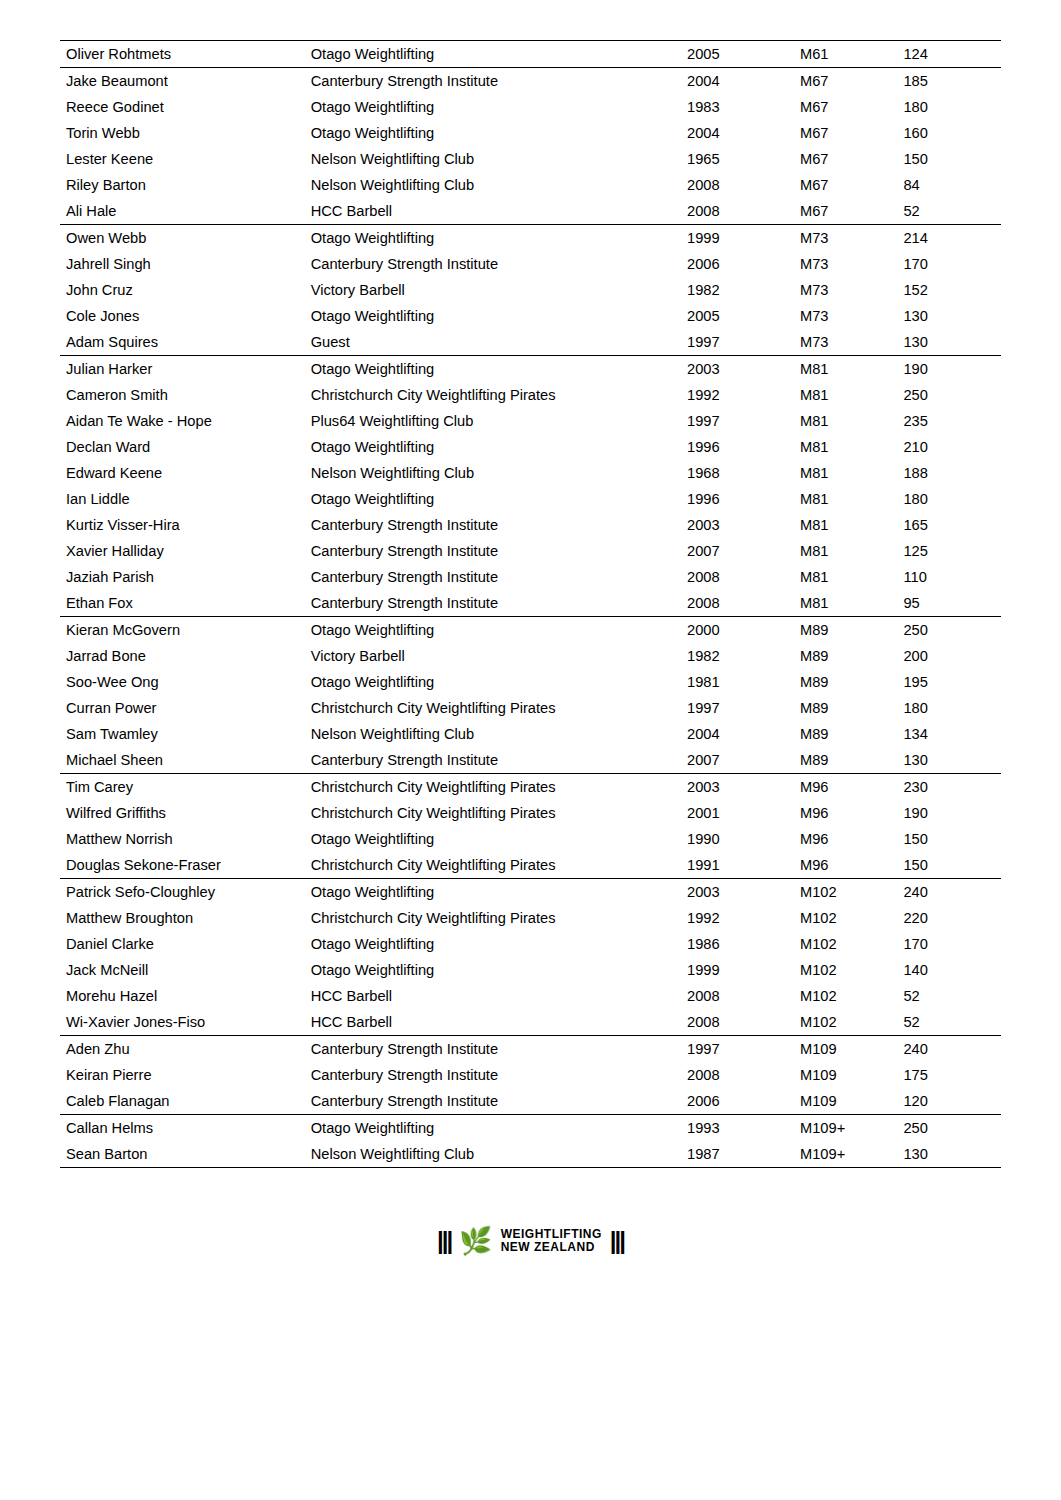| Oliver Rohtmets | Otago Weightlifting | 2005 | M61 | 124 |
| Jake Beaumont | Canterbury Strength Institute | 2004 | M67 | 185 |
| Reece Godinet | Otago Weightlifting | 1983 | M67 | 180 |
| Torin Webb | Otago Weightlifting | 2004 | M67 | 160 |
| Lester Keene | Nelson Weightlifting Club | 1965 | M67 | 150 |
| Riley Barton | Nelson Weightlifting Club | 2008 | M67 | 84 |
| Ali Hale | HCC Barbell | 2008 | M67 | 52 |
| Owen Webb | Otago Weightlifting | 1999 | M73 | 214 |
| Jahrell Singh | Canterbury Strength Institute | 2006 | M73 | 170 |
| John Cruz | Victory Barbell | 1982 | M73 | 152 |
| Cole Jones | Otago Weightlifting | 2005 | M73 | 130 |
| Adam Squires | Guest | 1997 | M73 | 130 |
| Julian Harker | Otago Weightlifting | 2003 | M81 | 190 |
| Cameron Smith | Christchurch City Weightlifting Pirates | 1992 | M81 | 250 |
| Aidan Te Wake - Hope | Plus64 Weightlifting Club | 1997 | M81 | 235 |
| Declan Ward | Otago Weightlifting | 1996 | M81 | 210 |
| Edward Keene | Nelson Weightlifting Club | 1968 | M81 | 188 |
| Ian Liddle | Otago Weightlifting | 1996 | M81 | 180 |
| Kurtiz Visser-Hira | Canterbury Strength Institute | 2003 | M81 | 165 |
| Xavier Halliday | Canterbury Strength Institute | 2007 | M81 | 125 |
| Jaziah Parish | Canterbury Strength Institute | 2008 | M81 | 110 |
| Ethan Fox | Canterbury Strength Institute | 2008 | M81 | 95 |
| Kieran McGovern | Otago Weightlifting | 2000 | M89 | 250 |
| Jarrad Bone | Victory Barbell | 1982 | M89 | 200 |
| Soo-Wee Ong | Otago Weightlifting | 1981 | M89 | 195 |
| Curran Power | Christchurch City Weightlifting Pirates | 1997 | M89 | 180 |
| Sam Twamley | Nelson Weightlifting Club | 2004 | M89 | 134 |
| Michael Sheen | Canterbury Strength Institute | 2007 | M89 | 130 |
| Tim Carey | Christchurch City Weightlifting Pirates | 2003 | M96 | 230 |
| Wilfred Griffiths | Christchurch City Weightlifting Pirates | 2001 | M96 | 190 |
| Matthew Norrish | Otago Weightlifting | 1990 | M96 | 150 |
| Douglas Sekone-Fraser | Christchurch City Weightlifting Pirates | 1991 | M96 | 150 |
| Patrick Sefo-Cloughley | Otago Weightlifting | 2003 | M102 | 240 |
| Matthew Broughton | Christchurch City Weightlifting Pirates | 1992 | M102 | 220 |
| Daniel Clarke | Otago Weightlifting | 1986 | M102 | 170 |
| Jack McNeill | Otago Weightlifting | 1999 | M102 | 140 |
| Morehu Hazel | HCC Barbell | 2008 | M102 | 52 |
| Wi-Xavier Jones-Fiso | HCC Barbell | 2008 | M102 | 52 |
| Aden Zhu | Canterbury Strength Institute | 1997 | M109 | 240 |
| Keiran Pierre | Canterbury Strength Institute | 2008 | M109 | 175 |
| Caleb Flanagan | Canterbury Strength Institute | 2006 | M109 | 120 |
| Callan Helms | Otago Weightlifting | 1993 | M109+ | 250 |
| Sean Barton | Nelson Weightlifting Club | 1987 | M109+ | 130 |
||| 🌿 WEIGHTLIFTING
NEW ZEALAND |||